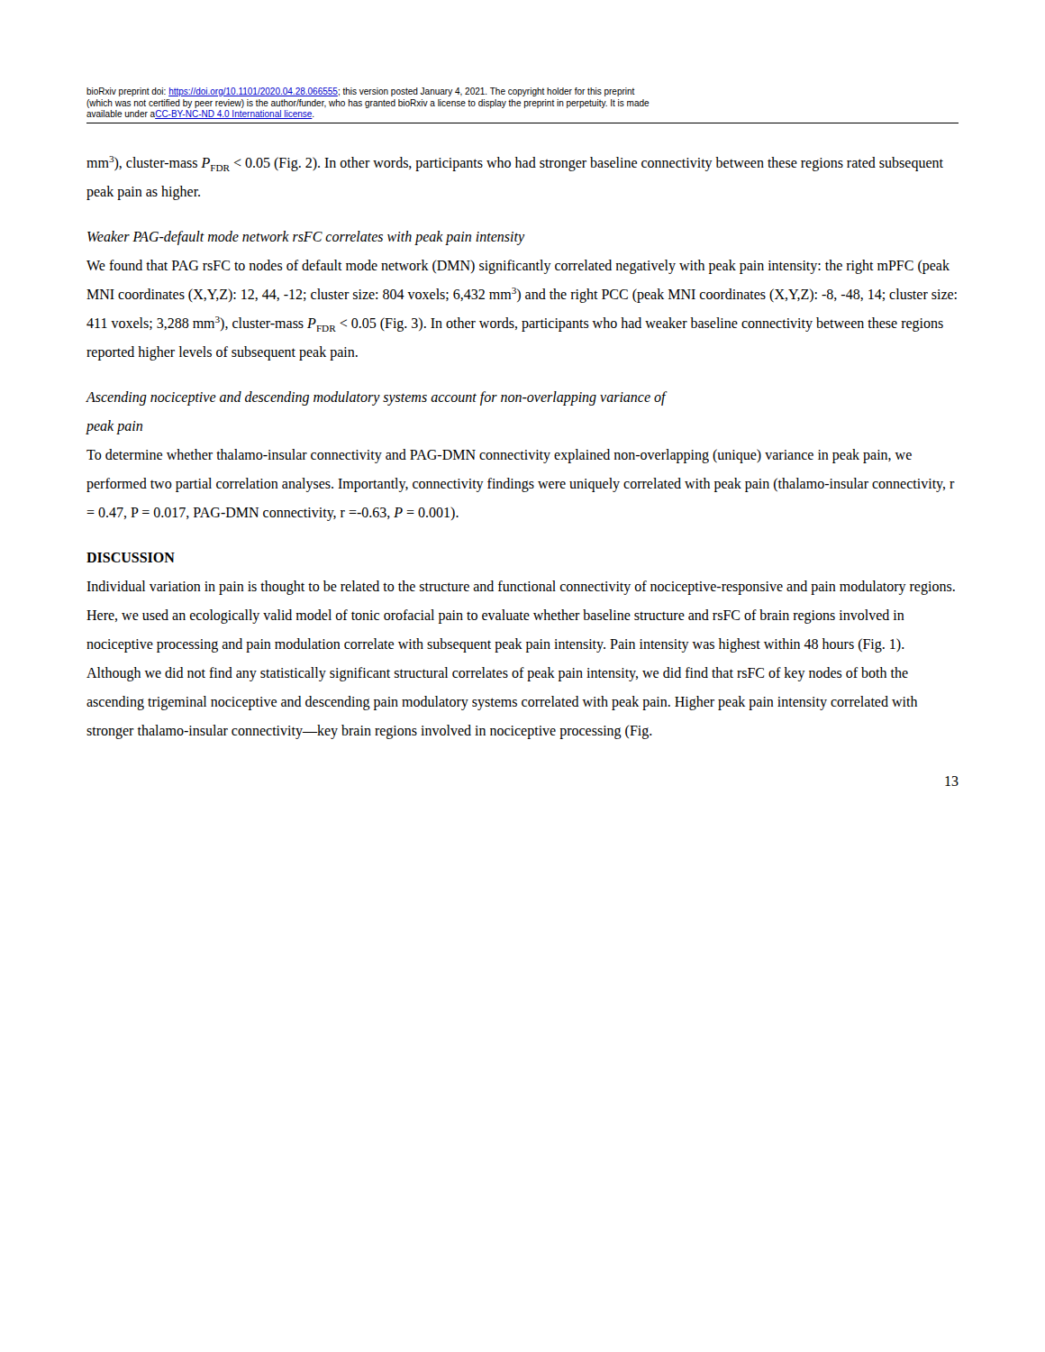bioRxiv preprint doi: https://doi.org/10.1101/2020.04.28.066555; this version posted January 4, 2021. The copyright holder for this preprint
(which was not certified by peer review) is the author/funder, who has granted bioRxiv a license to display the preprint in perpetuity. It is made
available under aCC-BY-NC-ND 4.0 International license.
mm3), cluster-mass PFDR < 0.05 (Fig. 2). In other words, participants who had stronger baseline connectivity between these regions rated subsequent peak pain as higher.
Weaker PAG-default mode network rsFC correlates with peak pain intensity
We found that PAG rsFC to nodes of default mode network (DMN) significantly correlated negatively with peak pain intensity: the right mPFC (peak MNI coordinates (X,Y,Z): 12, 44, -12; cluster size: 804 voxels; 6,432 mm3) and the right PCC (peak MNI coordinates (X,Y,Z): -8, -48, 14; cluster size: 411 voxels; 3,288 mm3), cluster-mass PFDR < 0.05 (Fig. 3). In other words, participants who had weaker baseline connectivity between these regions reported higher levels of subsequent peak pain.
Ascending nociceptive and descending modulatory systems account for non-overlapping variance of
peak pain
To determine whether thalamo-insular connectivity and PAG-DMN connectivity explained non-overlapping (unique) variance in peak pain, we performed two partial correlation analyses. Importantly, connectivity findings were uniquely correlated with peak pain (thalamo-insular connectivity, r = 0.47, P = 0.017, PAG-DMN connectivity, r =-0.63, P = 0.001).
DISCUSSION
Individual variation in pain is thought to be related to the structure and functional connectivity of nociceptive-responsive and pain modulatory regions. Here, we used an ecologically valid model of tonic orofacial pain to evaluate whether baseline structure and rsFC of brain regions involved in nociceptive processing and pain modulation correlate with subsequent peak pain intensity. Pain intensity was highest within 48 hours (Fig. 1). Although we did not find any statistically significant structural correlates of peak pain intensity, we did find that rsFC of key nodes of both the ascending trigeminal nociceptive and descending pain modulatory systems correlated with peak pain. Higher peak pain intensity correlated with stronger thalamo-insular connectivity—key brain regions involved in nociceptive processing (Fig.
13